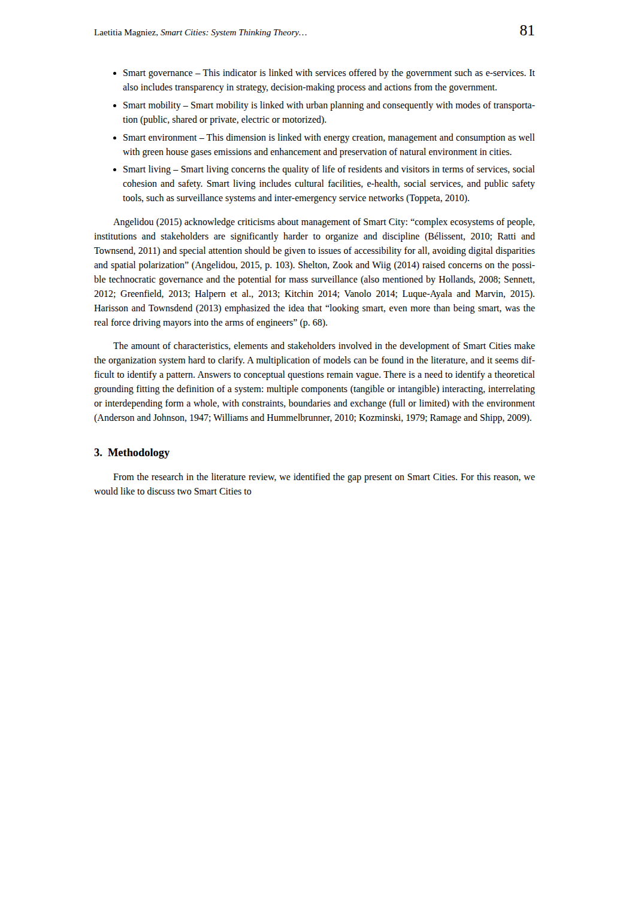Laetitia Magniez, Smart Cities: System Thinking Theory… 81
Smart governance – This indicator is linked with services offered by the government such as e-services. It also includes transparency in strategy, decision-making process and actions from the government.
Smart mobility – Smart mobility is linked with urban planning and consequently with modes of transportation (public, shared or private, electric or motorized).
Smart environment – This dimension is linked with energy creation, management and consumption as well with green house gases emissions and enhancement and preservation of natural environment in cities.
Smart living – Smart living concerns the quality of life of residents and visitors in terms of services, social cohesion and safety. Smart living includes cultural facilities, e-health, social services, and public safety tools, such as surveillance systems and inter-emergency service networks (Toppeta, 2010).
Angelidou (2015) acknowledge criticisms about management of Smart City: “complex ecosystems of people, institutions and stakeholders are significantly harder to organize and discipline (Bélissent, 2010; Ratti and Townsend, 2011) and special attention should be given to issues of accessibility for all, avoiding digital disparities and spatial polarization” (Angelidou, 2015, p. 103). Shelton, Zook and Wiig (2014) raised concerns on the possible technocratic governance and the potential for mass surveillance (also mentioned by Hollands, 2008; Sennett, 2012; Greenfield, 2013; Halpern et al., 2013; Kitchin 2014; Vanolo 2014; Luque-Ayala and Marvin, 2015). Harisson and Townsdend (2013) emphasized the idea that “looking smart, even more than being smart, was the real force driving mayors into the arms of engineers” (p. 68).
The amount of characteristics, elements and stakeholders involved in the development of Smart Cities make the organization system hard to clarify. A multiplication of models can be found in the literature, and it seems difficult to identify a pattern. Answers to conceptual questions remain vague. There is a need to identify a theoretical grounding fitting the definition of a system: multiple components (tangible or intangible) interacting, interrelating or interdepending form a whole, with constraints, boundaries and exchange (full or limited) with the environment (Anderson and Johnson, 1947; Williams and Hummelbrunner, 2010; Kozminski, 1979; Ramage and Shipp, 2009).
3. Methodology
From the research in the literature review, we identified the gap present on Smart Cities. For this reason, we would like to discuss two Smart Cities to